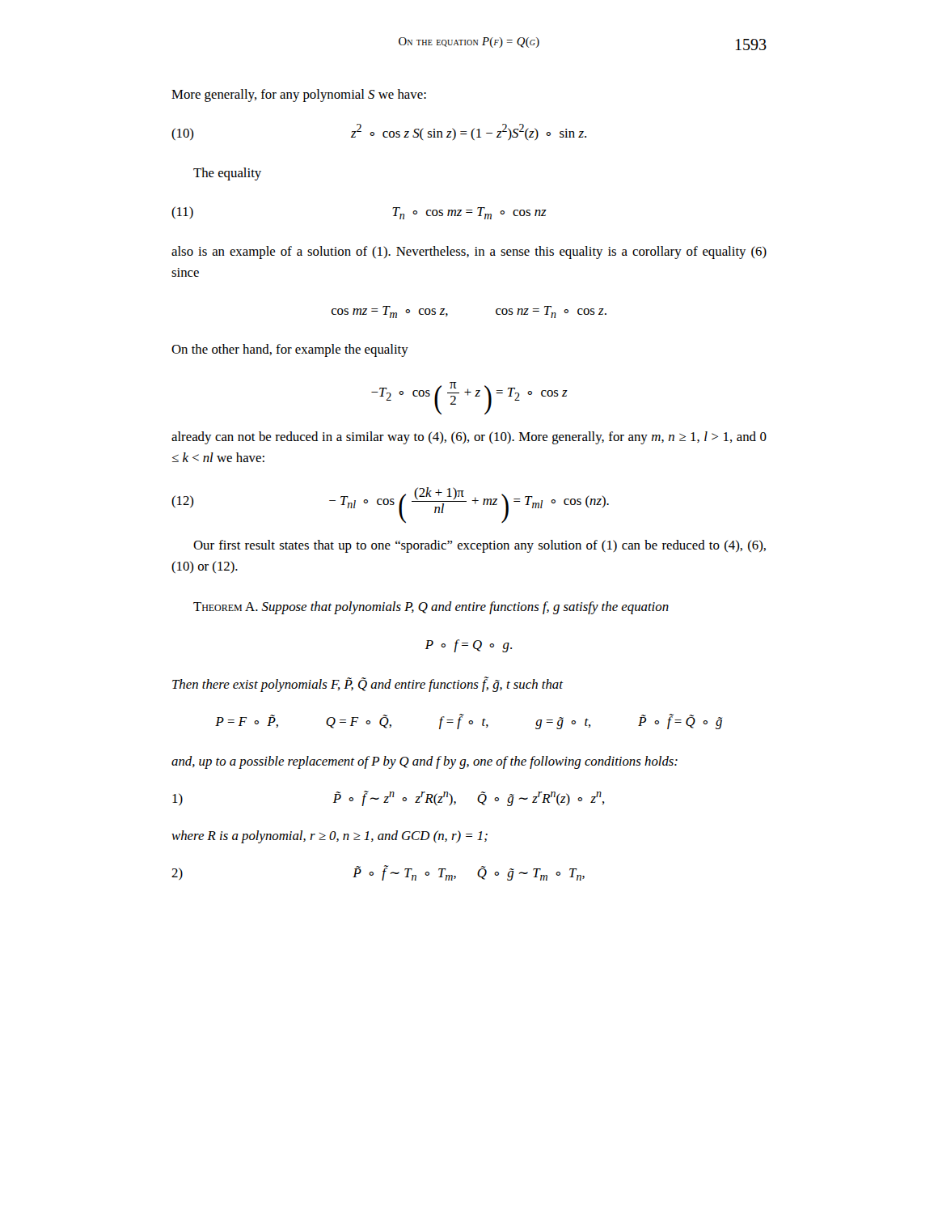On the equation P(f) = Q(g) 1593
More generally, for any polynomial S we have:
(10) z2 ∘ cos z S( sin z) = (1 − z2)S2(z) ∘ sin z.
The equality
(11) Tn ∘ cos mz = Tm ∘ cos nz
also is an example of a solution of (1). Nevertheless, in a sense this equality is a corollary of equality (6) since
cos mz = Tm ∘ cos z, cos nz = Tn ∘ cos z.
On the other hand, for example the equality
−T2 ∘ cos ( π 2 + z ) = T2 ∘ cos z
already can not be reduced in a similar way to (4), (6), or (10). More generally, for any m, n ≥ 1, l > 1, and 0 ≤ k < nl we have:
(12) − Tnl ∘ cos ( (2k + 1)π nl + mz ) = Tml ∘ cos (nz).
Our first result states that up to one “sporadic” exception any solution of (1) can be reduced to (4), (6), (10) or (12).
Theorem A. Suppose that polynomials P, Q and entire functions f, g satisfy the equation
P ∘ f = Q ∘ g.
Then there exist polynomials F, P̃, Q̃ and entire functions f̃, g̃, t such that
P = F ∘ P̃, Q = F ∘ Q̃, f = f̃ ∘ t, g = g̃ ∘ t, P̃ ∘ f̃ = Q̃ ∘ g̃
and, up to a possible replacement of P by Q and f by g, one of the following conditions holds:
1) P̃ ∘ f̃ ∼ zn ∘ zrR(zn), Q̃ ∘ g̃ ∼ zrRn(z) ∘ zn,
where R is a polynomial, r ≥ 0, n ≥ 1, and GCD (n, r) = 1;
2) P̃ ∘ f̃ ∼ Tn ∘ Tm, Q̃ ∘ g̃ ∼ Tm ∘ Tn,